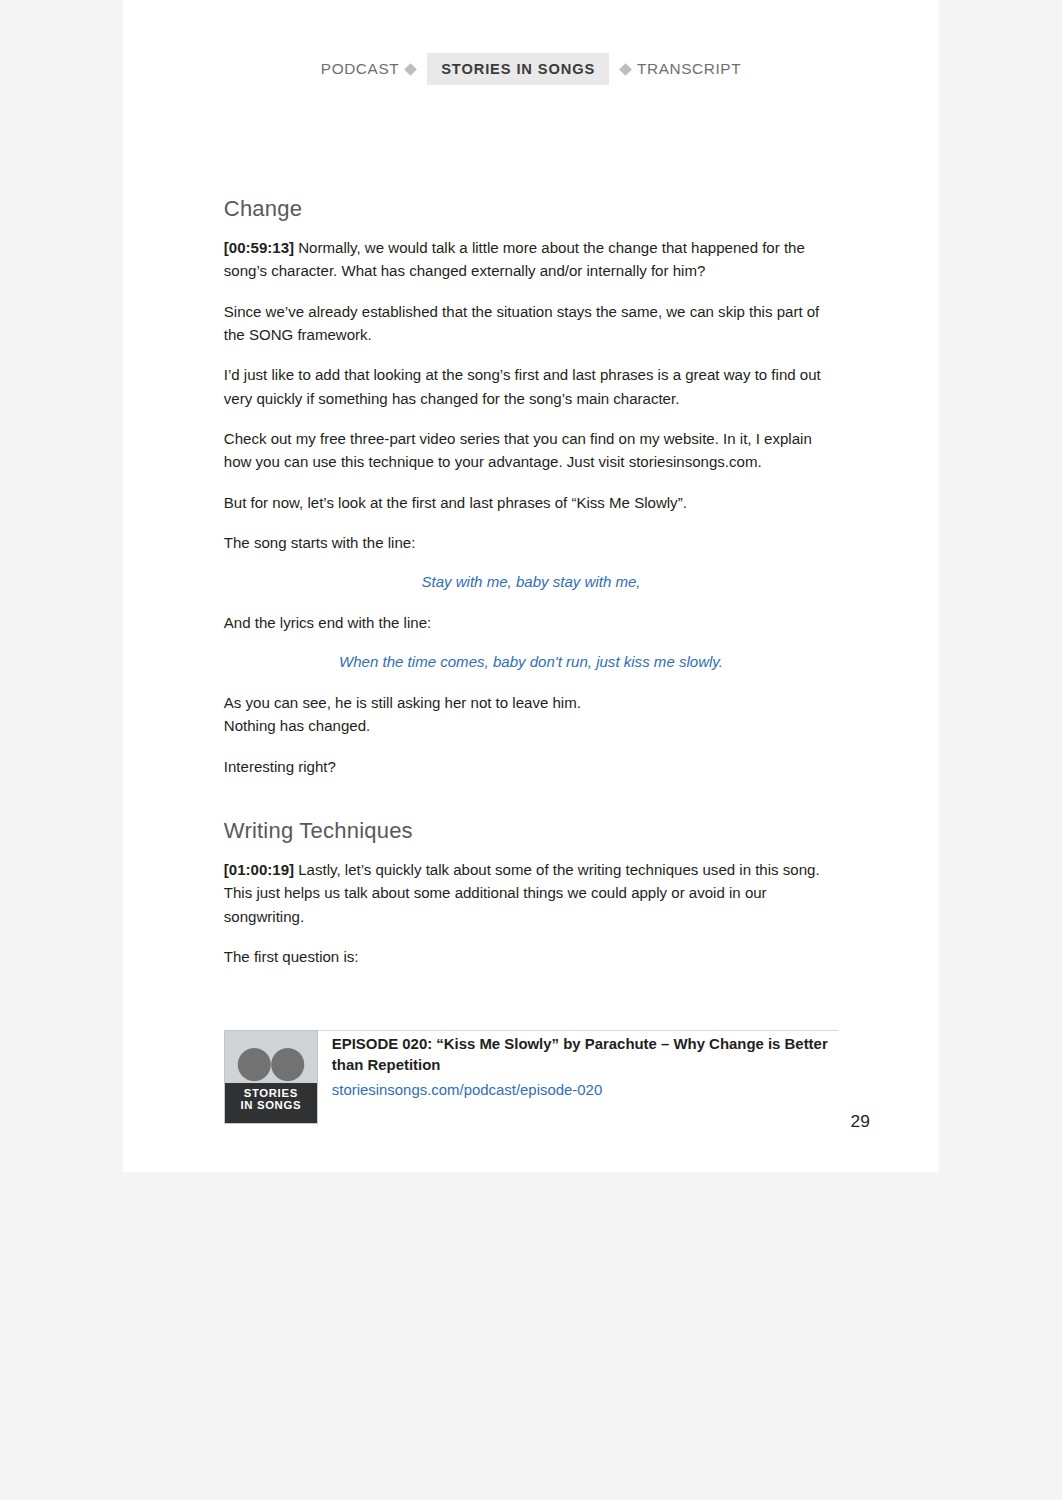PODCAST STORIES IN SONGS TRANSCRIPT
Change
[00:59:13] Normally, we would talk a little more about the change that happened for the song’s character. What has changed externally and/or internally for him?
Since we’ve already established that the situation stays the same, we can skip this part of the SONG framework.
I’d just like to add that looking at the song’s first and last phrases is a great way to find out very quickly if something has changed for the song’s main character.
Check out my free three-part video series that you can find on my website. In it, I explain how you can use this technique to your advantage. Just visit storiesinsongs.com.
But for now, let’s look at the first and last phrases of “Kiss Me Slowly”.
The song starts with the line:
Stay with me, baby stay with me,
And the lyrics end with the line:
When the time comes, baby don't run, just kiss me slowly.
As you can see, he is still asking her not to leave him.
Nothing has changed.
Interesting right?
Writing Techniques
[01:00:19] Lastly, let’s quickly talk about some of the writing techniques used in this song. This just helps us talk about some additional things we could apply or avoid in our songwriting.
The first question is:
STORIES IN SONGS
EPISODE 020: “Kiss Me Slowly” by Parachute – Why Change is Better than Repetition
storiesinsongs.com/podcast/episode-020
29